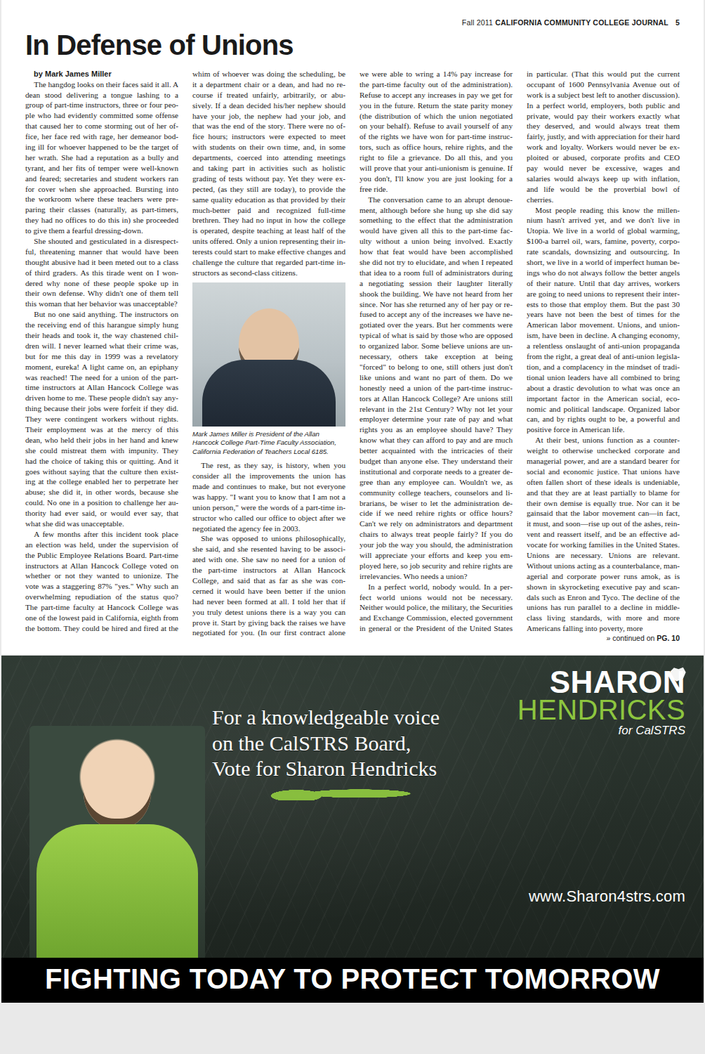Fall 2011 CALIFORNIA COMMUNITY COLLEGE JOURNAL 5
In Defense of Unions
by Mark James Miller
The hangdog looks on their faces said it all. A dean stood delivering a tongue lashing to a group of part-time instructors, three or four people who had evidently committed some offense that caused her to come storming out of her office, her face red with rage, her demeanor boding ill for whoever happened to be the target of her wrath. She had a reputation as a bully and tyrant, and her fits of temper were well-known and feared; secretaries and student workers ran for cover when she approached. Bursting into the workroom where these teachers were preparing their classes (naturally, as part-timers, they had no offices to do this in) she proceeded to give them a fearful dressing-down.
She shouted and gesticulated in a disrespectful, threatening manner that would have been thought abusive had it been meted out to a class of third graders. As this tirade went on I wondered why none of these people spoke up in their own defense. Why didn't one of them tell this woman that her behavior was unacceptable?
But no one said anything. The instructors on the receiving end of this harangue simply hung their heads and took it, the way chastened children will. I never learned what their crime was, but for me this day in 1999 was a revelatory moment, eureka! A light came on, an epiphany was reached! The need for a union of the part-time instructors at Allan Hancock College was driven home to me. These people didn't say anything because their jobs were forfeit if they did. They were contingent workers without rights. Their employment was at the mercy of this dean, who held their jobs in her hand and knew she could mistreat them with impunity. They had the choice of taking this or quitting. And it goes without saying that the culture then existing at the college enabled her to perpetrate her abuse; she did it, in other words, because she could. No one in a position to challenge her authority had ever said, or would ever say, that what she did was unacceptable.
A few months after this incident took place an election was held, under the supervision of the Public Employee Relations Board. Part-time instructors at Allan Hancock College voted on whether or not they wanted to unionize. The vote was a staggering 87% "yes." Why such an overwhelming repudiation of the status quo? The part-time faculty at Hancock College was one of the lowest paid in California, eighth from the bottom. They could be hired and fired at the whim of whoever was doing the scheduling, be it a department chair or a dean, and had no recourse if treated unfairly, arbitrarily, or abusively. If a dean decided his/her nephew should have your job, the nephew had your job, and that was the end of the story. There were no office hours; instructors were expected to meet with students on their own time, and, in some departments, coerced into attending meetings and taking part in activities such as holistic grading of tests without pay. Yet they were expected, (as they still are today), to provide the same quality education as that provided by their much-better paid and recognized full-time brethren. They had no input in how the college is operated, despite teaching at least half of the units offered. Only a union representing their interests could start to make effective changes and challenge the culture that regarded part-time instructors as second-class citizens.
Mark James Miller is President of the Allan Hancock College Part-Time Faculty Association, California Federation of Teachers Local 6185.
The rest, as they say, is history, when you consider all the improvements the union has made and continues to make, but not everyone was happy. "I want you to know that I am not a union person," were the words of a part-time instructor who called our office to object after we negotiated the agency fee in 2003.
She was opposed to unions philosophically, she said, and she resented having to be associated with one. She saw no need for a union of the part-time instructors at Allan Hancock College, and said that as far as she was concerned it would have been better if the union had never been formed at all. I told her that if you truly detest unions there is a way you can prove it. Start by giving back the raises we have negotiated for you. (In our first contract alone we were able to wring a 14% pay increase for the part-time faculty out of the administration). Refuse to accept any increases in pay we get for you in the future. Return the state parity money (the distribution of which the union negotiated on your behalf). Refuse to avail yourself of any of the rights we have won for part-time instructors, such as office hours, rehire rights, and the right to file a grievance. Do all this, and you will prove that your anti-unionism is genuine. If you don't, I'll know you are just looking for a free ride.
The conversation came to an abrupt denouement, although before she hung up she did say something to the effect that the administration would have given all this to the part-time faculty without a union being involved. Exactly how that feat would have been accomplished she did not try to elucidate, and when I repeated that idea to a room full of administrators during a negotiating session their laughter literally shook the building. We have not heard from her since. Nor has she returned any of her pay or refused to accept any of the increases we have negotiated over the years. But her comments were typical of what is said by those who are opposed to organized labor. Some believe unions are unnecessary, others take exception at being "forced" to belong to one, still others just don't like unions and want no part of them. Do we honestly need a union of the part-time instructors at Allan Hancock College? Are unions still relevant in the 21st Century? Why not let your employer determine your rate of pay and what rights you as an employee should have? They know what they can afford to pay and are much better acquainted with the intricacies of their budget than anyone else. They understand their institutional and corporate needs to a greater degree than any employee can. Wouldn't we, as community college teachers, counselors and librarians, be wiser to let the administration decide if we need rehire rights or office hours? Can't we rely on administrators and department chairs to always treat people fairly? If you do your job the way you should, the administration will appreciate your efforts and keep you employed here, so job security and rehire rights are irrelevancies. Who needs a union?
In a perfect world, nobody would. In a perfect world unions would not be necessary. Neither would police, the military, the Securities and Exchange Commission, elected government in general or the President of the United States in particular. (That this would put the current occupant of 1600 Pennsylvania Avenue out of work is a subject best left to another discussion). In a perfect world, employers, both public and private, would pay their workers exactly what they deserved, and would always treat them fairly, justly, and with appreciation for their hard work and loyalty. Workers would never be exploited or abused, corporate profits and CEO pay would never be excessive, wages and salaries would always keep up with inflation, and life would be the proverbial bowl of cherries.
Most people reading this know the millennium hasn't arrived yet, and we don't live in Utopia. We live in a world of global warming, $100-a barrel oil, wars, famine, poverty, corporate scandals, downsizing and outsourcing. In short, we live in a world of imperfect human beings who do not always follow the better angels of their nature. Until that day arrives, workers are going to need unions to represent their interests to those that employ them. But the past 30 years have not been the best of times for the American labor movement. Unions, and unionism, have been in decline. A changing economy, a relentless onslaught of anti-union propaganda from the right, a great deal of anti-union legislation, and a complacency in the mindset of traditional union leaders have all combined to bring about a drastic devolution to what was once an important factor in the American social, economic and political landscape. Organized labor can, and by rights ought to be, a powerful and positive force in American life.
At their best, unions function as a counterweight to otherwise unchecked corporate and managerial power, and are a standard bearer for social and economic justice. That unions have often fallen short of these ideals is undeniable, and that they are at least partially to blame for their own demise is equally true. Nor can it be gainsaid that the labor movement can—in fact, it must, and soon—rise up out of the ashes, reinvent and reassert itself, and be an effective advocate for working families in the United States. Unions are necessary. Unions are relevant. Without unions acting as a counterbalance, managerial and corporate power runs amok, as is shown in skyrocketing executive pay and scandals such as Enron and Tyco. The decline of the unions has run parallel to a decline in middle-class living standards, with more and more Americans falling into poverty, more
» continued on PG. 10
For a knowledgeable voice
on the CalSTRS Board,
Vote for Sharon Hendricks
SHARON HENDRICKS for CalSTRS
www.Sharon4strs.com
FIGHTING TODAY TO PROTECT TOMORROW